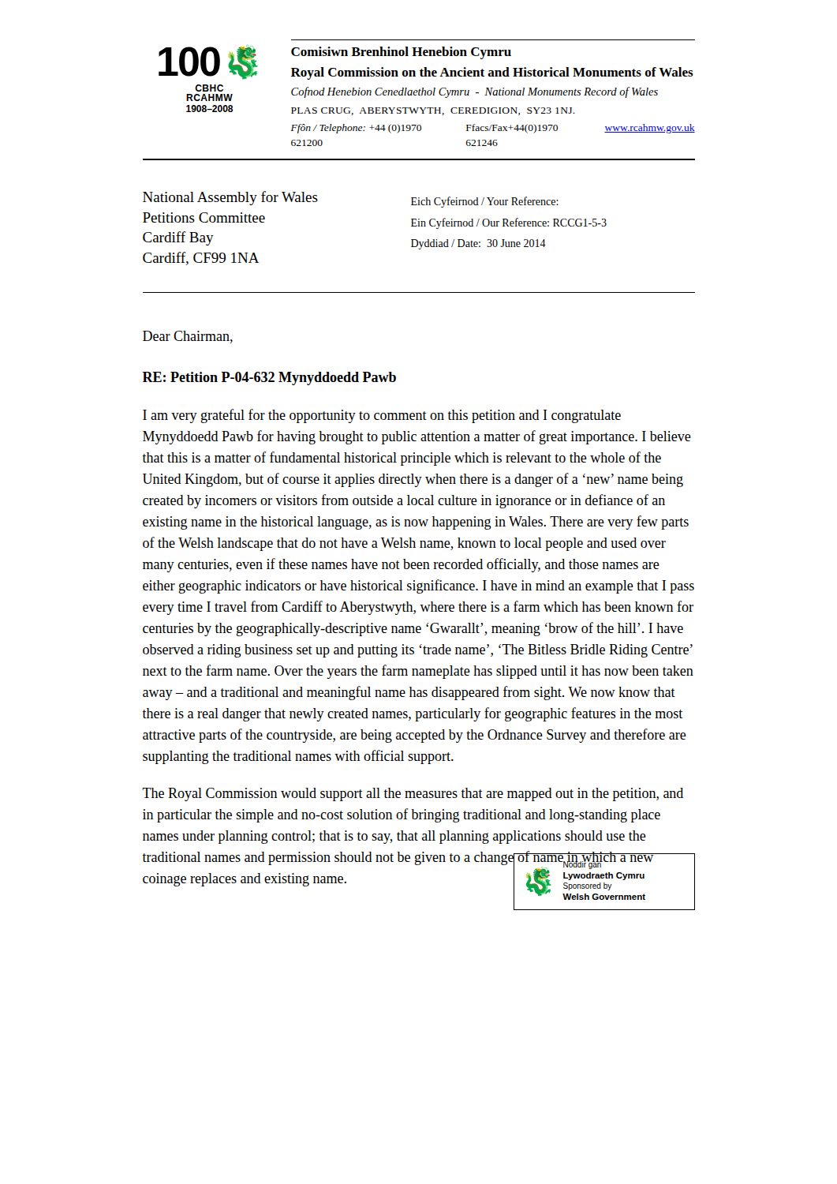100🐉
CBHC RCAHMW
1908–2008
Comisiwn Brenhinol Henebion Cymru
Royal Commission on the Ancient and Historical Monuments of Wales
Cofnod Henebion Cenedlaethol Cymru - National Monuments Record of Wales
PLAS CRUG, ABERYSTWYTH, CEREDIGION, SY23 1NJ.
Ffôn / Telephone: +44 (0)1970 621200 Ffacs/Fax+44(0)1970 621246 www.rcahmw.gov.uk
National Assembly for Wales
Petitions Committee
Cardiff Bay
Cardiff, CF99 1NA
Eich Cyfeirnod / Your Reference:
Ein Cyfeirnod / Our Reference: RCCG1-5-3
Dyddiad / Date: 30 June 2014
Dear Chairman,
RE: Petition P-04-632 Mynyddoedd Pawb
I am very grateful for the opportunity to comment on this petition and I congratulate Mynyddoedd Pawb for having brought to public attention a matter of great importance. I believe that this is a matter of fundamental historical principle which is relevant to the whole of the United Kingdom, but of course it applies directly when there is a danger of a ‘new’ name being created by incomers or visitors from outside a local culture in ignorance or in defiance of an existing name in the historical language, as is now happening in Wales. There are very few parts of the Welsh landscape that do not have a Welsh name, known to local people and used over many centuries, even if these names have not been recorded officially, and those names are either geographic indicators or have historical significance. I have in mind an example that I pass every time I travel from Cardiff to Aberystwyth, where there is a farm which has been known for centuries by the geographically-descriptive name ‘Gwarallt’, meaning ‘brow of the hill’. I have observed a riding business set up and putting its ‘trade name’, ‘The Bitless Bridle Riding Centre’ next to the farm name. Over the years the farm nameplate has slipped until it has now been taken away – and a traditional and meaningful name has disappeared from sight. We now know that there is a real danger that newly created names, particularly for geographic features in the most attractive parts of the countryside, are being accepted by the Ordnance Survey and therefore are supplanting the traditional names with official support.
The Royal Commission would support all the measures that are mapped out in the petition, and in particular the simple and no-cost solution of bringing traditional and long-standing place names under planning control; that is to say, that all planning applications should use the traditional names and permission should not be given to a change of name in which a new coinage replaces and existing name.
🐉
Noddir gan
Lywodraeth Cymru
Sponsored by
Welsh Government